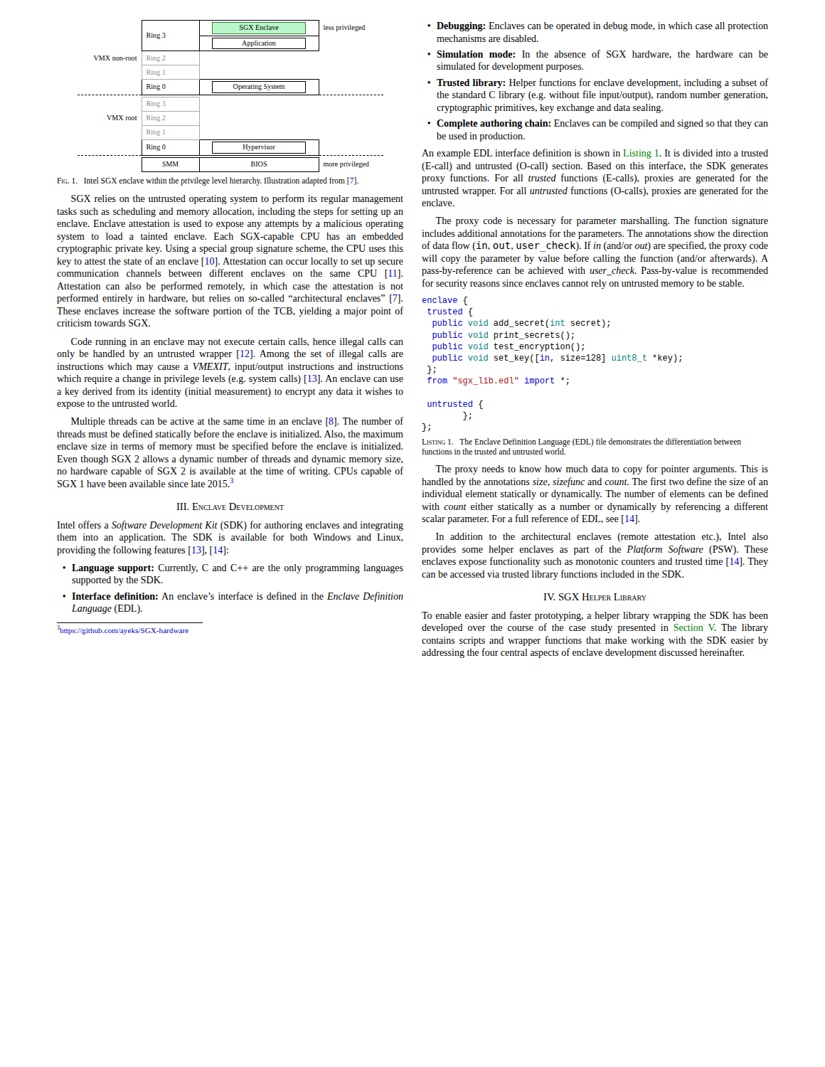| | Ring 3 | SGX Enclave | less privileged |
| | Application | |
| VMX non-root | Ring 2 | | |
| | Ring 1 | | |
| | Ring 0 | Operating System | |
| | Ring 3 | | |
| VMX root | Ring 2 | | |
| | Ring 1 | | |
| | Ring 0 | Hypervisor | |
| | SMM | BIOS | more privileged |
Fig. 1. Intel SGX enclave within the privilege level hierarchy. Illustration adapted from [7].
SGX relies on the untrusted operating system to perform its regular management tasks such as scheduling and memory allocation, including the steps for setting up an enclave. Enclave attestation is used to expose any attempts by a malicious operating system to load a tainted enclave. Each SGX-capable CPU has an embedded cryptographic private key. Using a special group signature scheme, the CPU uses this key to attest the state of an enclave [10]. Attestation can occur locally to set up secure communication channels between different enclaves on the same CPU [11]. Attestation can also be performed remotely, in which case the attestation is not performed entirely in hardware, but relies on so-called “architectural enclaves” [7]. These enclaves increase the software portion of the TCB, yielding a major point of criticism towards SGX.
Code running in an enclave may not execute certain calls, hence illegal calls can only be handled by an untrusted wrapper [12]. Among the set of illegal calls are instructions which may cause a VMEXIT, input/output instructions and instructions which require a change in privilege levels (e.g. system calls) [13]. An enclave can use a key derived from its identity (initial measurement) to encrypt any data it wishes to expose to the untrusted world.
Multiple threads can be active at the same time in an enclave [8]. The number of threads must be defined statically before the enclave is initialized. Also, the maximum enclave size in terms of memory must be specified before the enclave is initialized. Even though SGX 2 allows a dynamic number of threads and dynamic memory size, no hardware capable of SGX 2 is available at the time of writing. CPUs capable of SGX 1 have been available since late 2015.3
III. Enclave Development
Intel offers a Software Development Kit (SDK) for authoring enclaves and integrating them into an application. The SDK is available for both Windows and Linux, providing the following features [13], [14]:
Language support: Currently, C and C++ are the only programming languages supported by the SDK.
Interface definition: An enclave’s interface is defined in the Enclave Definition Language (EDL).
3https://github.com/ayeks/SGX-hardware
Debugging: Enclaves can be operated in debug mode, in which case all protection mechanisms are disabled.
Simulation mode: In the absence of SGX hardware, the hardware can be simulated for development purposes.
Trusted library: Helper functions for enclave development, including a subset of the standard C library (e.g. without file input/output), random number generation, cryptographic primitives, key exchange and data sealing.
Complete authoring chain: Enclaves can be compiled and signed so that they can be used in production.
An example EDL interface definition is shown in Listing 1. It is divided into a trusted (E-call) and untrusted (O-call) section. Based on this interface, the SDK generates proxy functions. For all trusted functions (E-calls), proxies are generated for the untrusted wrapper. For all untrusted functions (O-calls), proxies are generated for the enclave.
The proxy code is necessary for parameter marshalling. The function signature includes additional annotations for the parameters. The annotations show the direction of data flow (in, out, user_check). If in (and/or out) are specified, the proxy code will copy the parameter by value before calling the function (and/or afterwards). A pass-by-reference can be achieved with user_check. Pass-by-value is recommended for security reasons since enclaves cannot rely on untrusted memory to be stable.
enclave { trusted { public void add_secret(int secret); public void print_secrets(); public void test_encryption(); public void set_key([in, size=128] uint8_t *key); }; from "sgx_lib.edl" import *; untrusted { }; };
Listing 1. The Enclave Definition Language (EDL) file demonstrates the differentiation between functions in the trusted and untrusted world.
The proxy needs to know how much data to copy for pointer arguments. This is handled by the annotations size, sizefunc and count. The first two define the size of an individual element statically or dynamically. The number of elements can be defined with count either statically as a number or dynamically by referencing a different scalar parameter. For a full reference of EDL, see [14].
In addition to the architectural enclaves (remote attestation etc.), Intel also provides some helper enclaves as part of the Platform Software (PSW). These enclaves expose functionality such as monotonic counters and trusted time [14]. They can be accessed via trusted library functions included in the SDK.
IV. SGX Helper Library
To enable easier and faster prototyping, a helper library wrapping the SDK has been developed over the course of the case study presented in Section V. The library contains scripts and wrapper functions that make working with the SDK easier by addressing the four central aspects of enclave development discussed hereinafter.